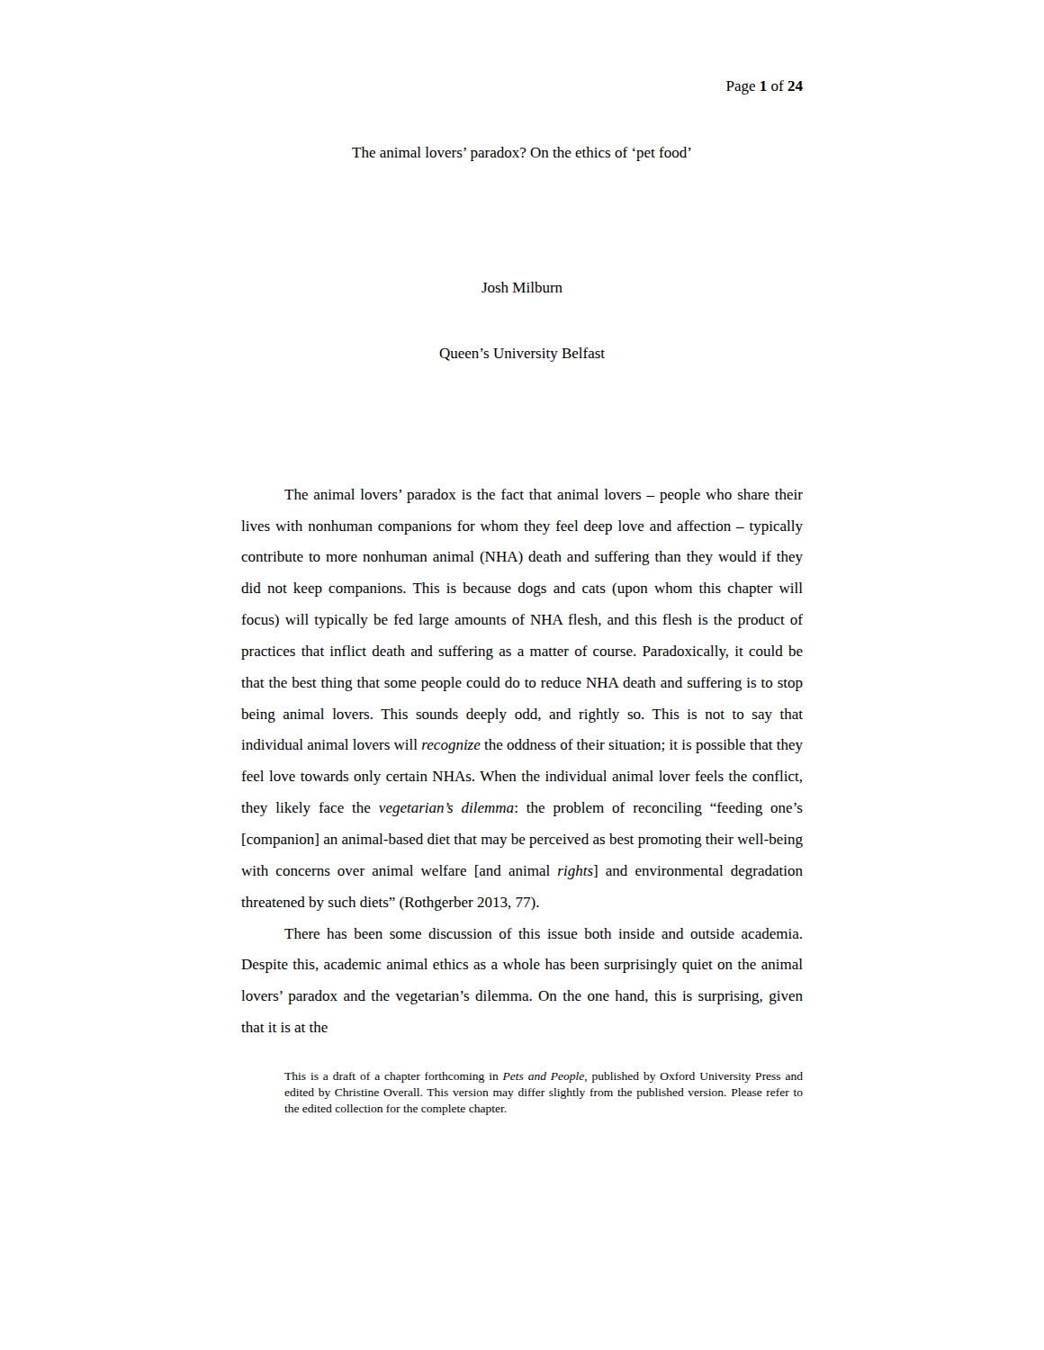Page 1 of 24
The animal lovers’ paradox? On the ethics of ‘pet food’
Josh Milburn
Queen’s University Belfast
The animal lovers’ paradox is the fact that animal lovers – people who share their lives with nonhuman companions for whom they feel deep love and affection – typically contribute to more nonhuman animal (NHA) death and suffering than they would if they did not keep companions. This is because dogs and cats (upon whom this chapter will focus) will typically be fed large amounts of NHA flesh, and this flesh is the product of practices that inflict death and suffering as a matter of course. Paradoxically, it could be that the best thing that some people could do to reduce NHA death and suffering is to stop being animal lovers. This sounds deeply odd, and rightly so. This is not to say that individual animal lovers will recognize the oddness of their situation; it is possible that they feel love towards only certain NHAs. When the individual animal lover feels the conflict, they likely face the vegetarian’s dilemma: the problem of reconciling “feeding one’s [companion] an animal-based diet that may be perceived as best promoting their well-being with concerns over animal welfare [and animal rights] and environmental degradation threatened by such diets” (Rothgerber 2013, 77).
There has been some discussion of this issue both inside and outside academia. Despite this, academic animal ethics as a whole has been surprisingly quiet on the animal lovers’ paradox and the vegetarian’s dilemma. On the one hand, this is surprising, given that it is at the
This is a draft of a chapter forthcoming in Pets and People, published by Oxford University Press and edited by Christine Overall. This version may differ slightly from the published version. Please refer to the edited collection for the complete chapter.